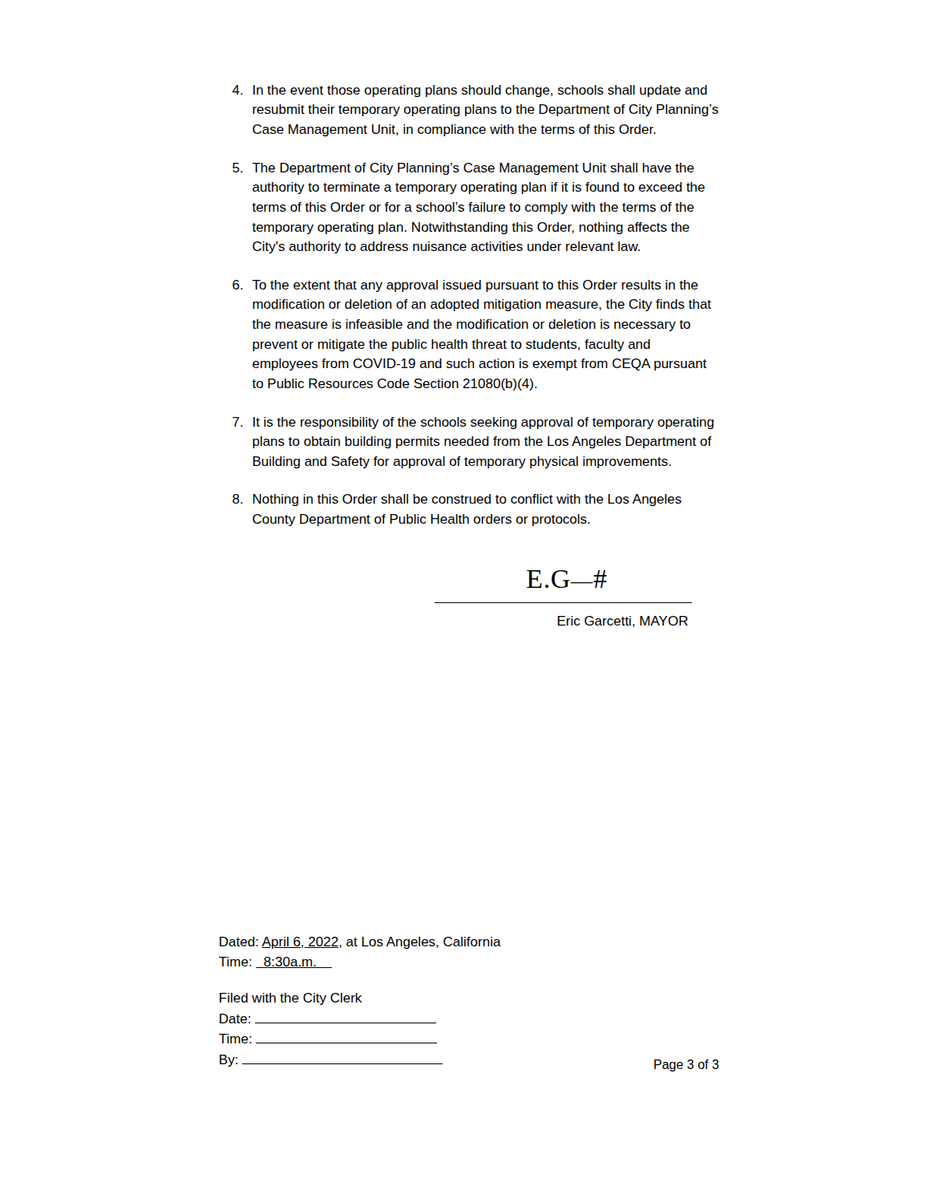In the event those operating plans should change, schools shall update and resubmit their temporary operating plans to the Department of City Planning’s Case Management Unit, in compliance with the terms of this Order.
The Department of City Planning’s Case Management Unit shall have the authority to terminate a temporary operating plan if it is found to exceed the terms of this Order or for a school’s failure to comply with the terms of the temporary operating plan. Notwithstanding this Order, nothing affects the City's authority to address nuisance activities under relevant law.
To the extent that any approval issued pursuant to this Order results in the modification or deletion of an adopted mitigation measure, the City finds that the measure is infeasible and the modification or deletion is necessary to prevent or mitigate the public health threat to students, faculty and employees from COVID-19 and such action is exempt from CEQA pursuant to Public Resources Code Section 21080(b)(4).
It is the responsibility of the schools seeking approval of temporary operating plans to obtain building permits needed from the Los Angeles Department of Building and Safety for approval of temporary physical improvements.
Nothing in this Order shall be construed to conflict with the Los Angeles County Department of Public Health orders or protocols.
E.G—#
Eric Garcetti, MAYOR
Dated: April 6, 2022, at Los Angeles, California
Time: 8:30a.m.
Filed with the City Clerk
Date:
Time:
By:
Page 3 of 3